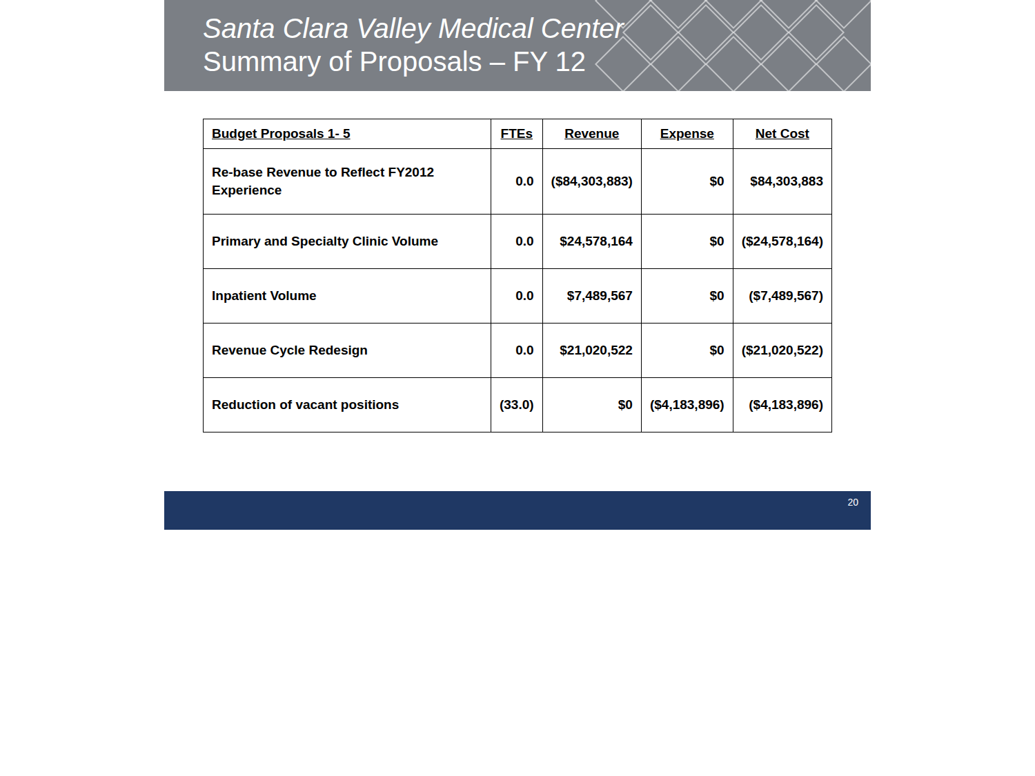Santa Clara Valley Medical Center
Summary of Proposals – FY 12
| Budget Proposals 1- 5 | FTEs | Revenue | Expense | Net Cost |
| --- | --- | --- | --- | --- |
| Re-base Revenue to Reflect FY2012 Experience | 0.0 | ($84,303,883) | $0 | $84,303,883 |
| Primary and Specialty Clinic Volume | 0.0 | $24,578,164 | $0 | ($24,578,164) |
| Inpatient Volume | 0.0 | $7,489,567 | $0 | ($7,489,567) |
| Revenue Cycle Redesign | 0.0 | $21,020,522 | $0 | ($21,020,522) |
| Reduction of vacant positions | (33.0) | $0 | ($4,183,896) | ($4,183,896) |
20